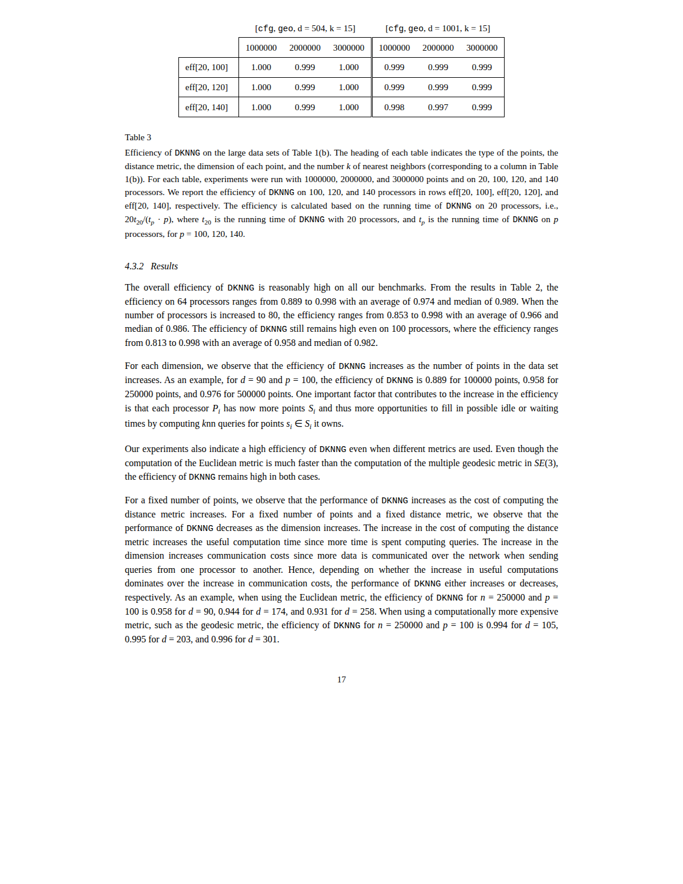| | [ cfg , geo , d = 504, k = 15] | [ cfg , geo , d = 1001, k = 15] |
| --- | --- | --- |
| | 1000000 | 2000000 | 3000000 | 1000000 | 2000000 | 3000000 |
| eff[20, 100] | 1.000 | 0.999 | 1.000 | 0.999 | 0.999 | 0.999 |
| eff[20, 120] | 1.000 | 0.999 | 1.000 | 0.999 | 0.999 | 0.999 |
| eff[20, 140] | 1.000 | 0.999 | 1.000 | 0.998 | 0.997 | 0.999 |
Table 3 Efficiency of DKNNG on the large data sets of Table 1(b). The heading of each table indicates the type of the points, the distance metric, the dimension of each point, and the number k of nearest neighbors (corresponding to a column in Table 1(b)). For each table, experiments were run with 1000000, 2000000, and 3000000 points and on 20, 100, 120, and 140 processors. We report the efficiency of DKNNG on 100, 120, and 140 processors in rows eff[20, 100], eff[20, 120], and eff[20, 140], respectively. The efficiency is calculated based on the running time of DKNNG on 20 processors, i.e., 20t20/(tp · p), where t20 is the running time of DKNNG with 20 processors, and tp is the running time of DKNNG on p processors, for p = 100, 120, 140.
4.3.2 Results
The overall efficiency of DKNNG is reasonably high on all our benchmarks. From the results in Table 2, the efficiency on 64 processors ranges from 0.889 to 0.998 with an average of 0.974 and median of 0.989. When the number of processors is increased to 80, the efficiency ranges from 0.853 to 0.998 with an average of 0.966 and median of 0.986. The efficiency of DKNNG still remains high even on 100 processors, where the efficiency ranges from 0.813 to 0.998 with an average of 0.958 and median of 0.982.
For each dimension, we observe that the efficiency of DKNNG increases as the number of points in the data set increases. As an example, for d = 90 and p = 100, the efficiency of DKNNG is 0.889 for 100000 points, 0.958 for 250000 points, and 0.976 for 500000 points. One important factor that contributes to the increase in the efficiency is that each processor Pi has now more points Si and thus more opportunities to fill in possible idle or waiting times by computing knn queries for points si ∈ Si it owns.
Our experiments also indicate a high efficiency of DKNNG even when different metrics are used. Even though the computation of the Euclidean metric is much faster than the computation of the multiple geodesic metric in SE(3), the efficiency of DKNNG remains high in both cases.
For a fixed number of points, we observe that the performance of DKNNG increases as the cost of computing the distance metric increases. For a fixed number of points and a fixed distance metric, we observe that the performance of DKNNG decreases as the dimension increases. The increase in the cost of computing the distance metric increases the useful computation time since more time is spent computing queries. The increase in the dimension increases communication costs since more data is communicated over the network when sending queries from one processor to another. Hence, depending on whether the increase in useful computations dominates over the increase in communication costs, the performance of DKNNG either increases or decreases, respectively. As an example, when using the Euclidean metric, the efficiency of DKNNG for n = 250000 and p = 100 is 0.958 for d = 90, 0.944 for d = 174, and 0.931 for d = 258. When using a computationally more expensive metric, such as the geodesic metric, the efficiency of DKNNG for n = 250000 and p = 100 is 0.994 for d = 105, 0.995 for d = 203, and 0.996 for d = 301.
17